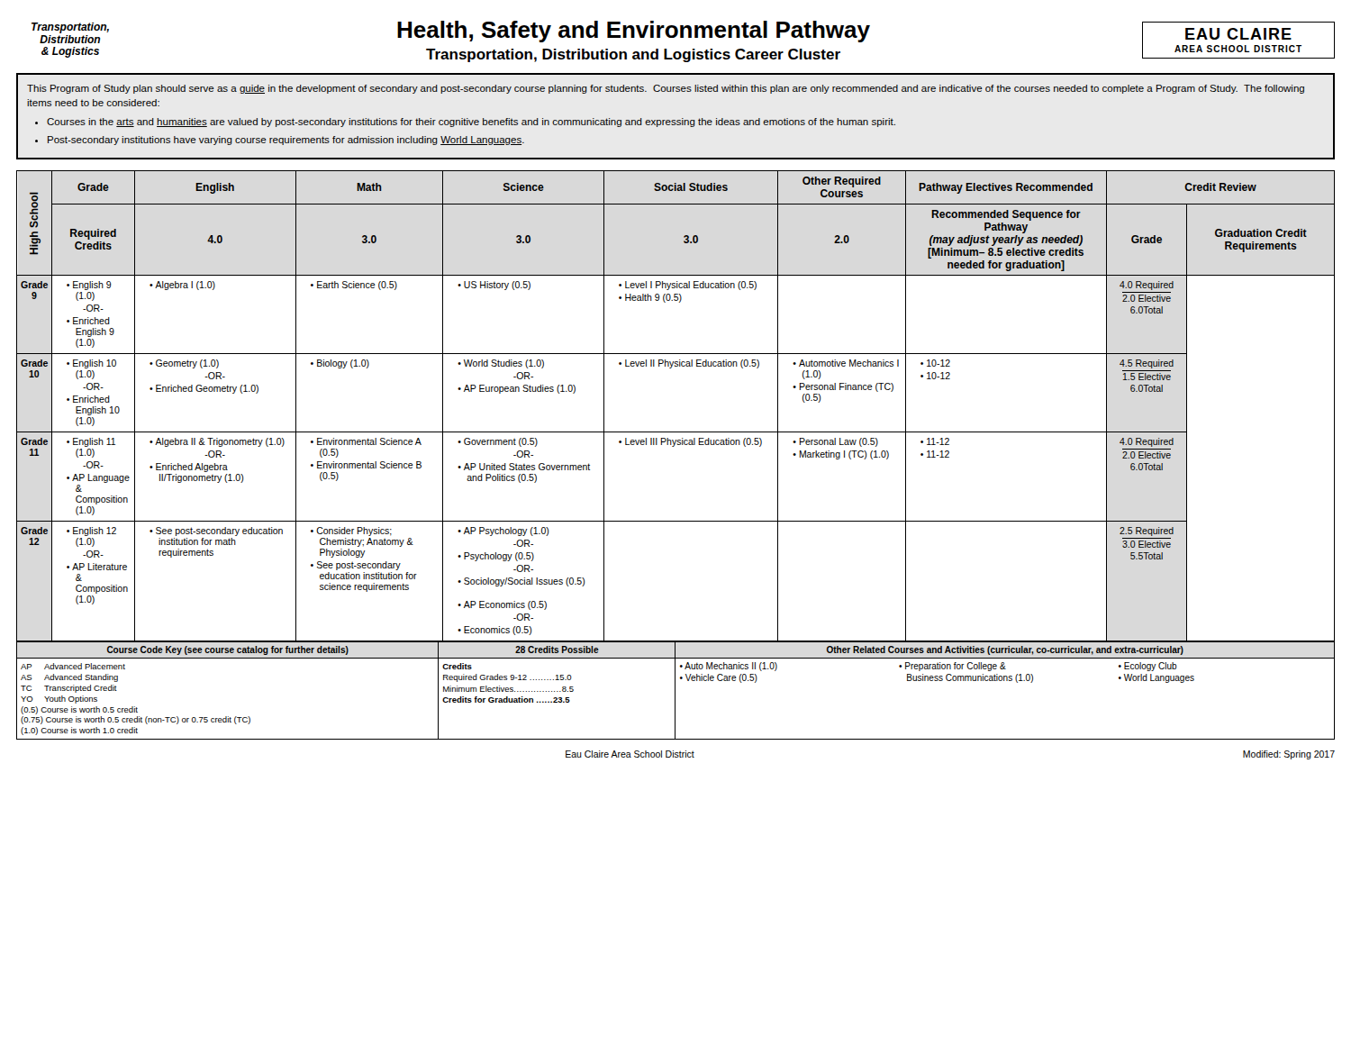Transportation, Distribution & Logistics
Health, Safety and Environmental Pathway
Transportation, Distribution and Logistics Career Cluster
EAU CLAIRE
AREA SCHOOL DISTRICT
This Program of Study plan should serve as a guide in the development of secondary and post-secondary course planning for students. Courses listed within this plan are only recommended and are indicative of the courses needed to complete a Program of Study. The following items need to be considered:
Courses in the arts and humanities are valued by post-secondary institutions for their cognitive benefits and in communicating and expressing the ideas and emotions of the human spirit.
Post-secondary institutions have varying course requirements for admission including World Languages.
| High School | Grade | English | Math | Science | Social Studies | Other Required Courses | Pathway Electives Recommended | Credit Review |
| --- | --- | --- | --- | --- | --- | --- | --- | --- |
| Required Credits | 4.0 | 3.0 | 3.0 | 3.0 | 2.0 | Recommended Sequence for Pathway (may adjust yearly as needed) [Minimum– 8.5 elective credits needed for graduation] | Grade | Graduation Credit Requirements |
| Grade 9 | English 9 (1.0) -OR- Enriched English 9 (1.0) | Algebra I (1.0) | Earth Science (0.5) | US History (0.5) | Level I Physical Education (0.5) Health 9 (0.5) | | | 4.0 Required 2.0 Elective 6.0Total |
| Grade 10 | English 10 (1.0) -OR- Enriched English 10 (1.0) | Geometry (1.0) -OR- Enriched Geometry (1.0) | Biology (1.0) | World Studies (1.0) -OR- AP European Studies (1.0) | Level II Physical Education (0.5) | Automotive Mechanics I (1.0) Personal Finance (TC) (0.5) | 10-12 10-12 | 4.5 Required 1.5 Elective 6.0Total |
| Grade 11 | English 11 (1.0) -OR- AP Language & Composition (1.0) | Algebra II & Trigonometry (1.0) -OR- Enriched Algebra II/Trigonometry (1.0) | Environmental Science A (0.5) Environmental Science B (0.5) | Government (0.5) -OR- AP United States Government and Politics (0.5) | Level III Physical Education (0.5) | Personal Law (0.5) Marketing I (TC) (1.0) | 11-12 11-12 | 4.0 Required 2.0 Elective 6.0Total |
| Grade 12 | English 12 (1.0) -OR- AP Literature & Composition (1.0) | See post-secondary education institution for math requirements | Consider Physics; Chemistry; Anatomy & Physiology See post-secondary education institution for science requirements | AP Psychology (1.0) -OR- Psychology (0.5) -OR- Sociology/Social Issues (0.5) AP Economics (0.5) -OR- Economics (0.5) | | | | 2.5 Required 3.0 Elective 5.5Total |
| Course Code Key (see course catalog for further details) | 28 Credits Possible | Other Related Courses and Activities (curricular, co-curricular, and extra-curricular) |
| --- | --- | --- |
| AP Advanced Placement AS Advanced Standing TC Transcripted Credit YO Youth Options (0.5) Course is worth 0.5 credit (0.75) Course is worth 0.5 credit (non-TC) or 0.75 credit (TC) (1.0) Course is worth 1.0 credit | Credits Required Grades 9-12 ......... 15.0 Minimum Electives ................. 8.5 Credits for Graduation ...... 23.5 | • Auto Mechanics II (1.0) • Preparation for College & • Ecology Club • Vehicle Care (0.5) Business Communications (1.0) • World Languages |
Eau Claire Area School District
Modified: Spring 2017